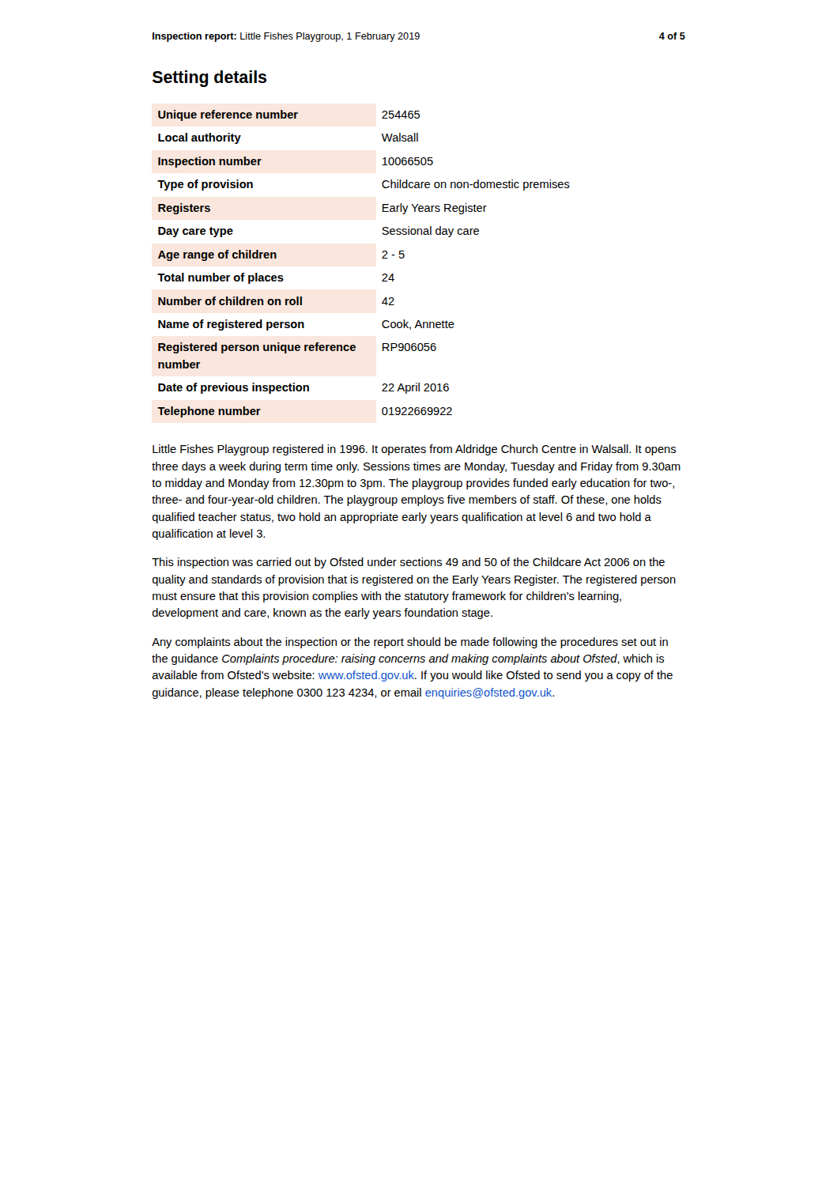Inspection report: Little Fishes Playgroup, 1 February 2019
4 of 5
Setting details
| Unique reference number | 254465 |
| Local authority | Walsall |
| Inspection number | 10066505 |
| Type of provision | Childcare on non-domestic premises |
| Registers | Early Years Register |
| Day care type | Sessional day care |
| Age range of children | 2 - 5 |
| Total number of places | 24 |
| Number of children on roll | 42 |
| Name of registered person | Cook, Annette |
| Registered person unique reference number | RP906056 |
| Date of previous inspection | 22 April 2016 |
| Telephone number | 01922669922 |
Little Fishes Playgroup registered in 1996. It operates from Aldridge Church Centre in Walsall. It opens three days a week during term time only. Sessions times are Monday, Tuesday and Friday from 9.30am to midday and Monday from 12.30pm to 3pm. The playgroup provides funded early education for two-, three- and four-year-old children. The playgroup employs five members of staff. Of these, one holds qualified teacher status, two hold an appropriate early years qualification at level 6 and two hold a qualification at level 3.
This inspection was carried out by Ofsted under sections 49 and 50 of the Childcare Act 2006 on the quality and standards of provision that is registered on the Early Years Register. The registered person must ensure that this provision complies with the statutory framework for children's learning, development and care, known as the early years foundation stage.
Any complaints about the inspection or the report should be made following the procedures set out in the guidance Complaints procedure: raising concerns and making complaints about Ofsted, which is available from Ofsted's website: www.ofsted.gov.uk. If you would like Ofsted to send you a copy of the guidance, please telephone 0300 123 4234, or email enquiries@ofsted.gov.uk.